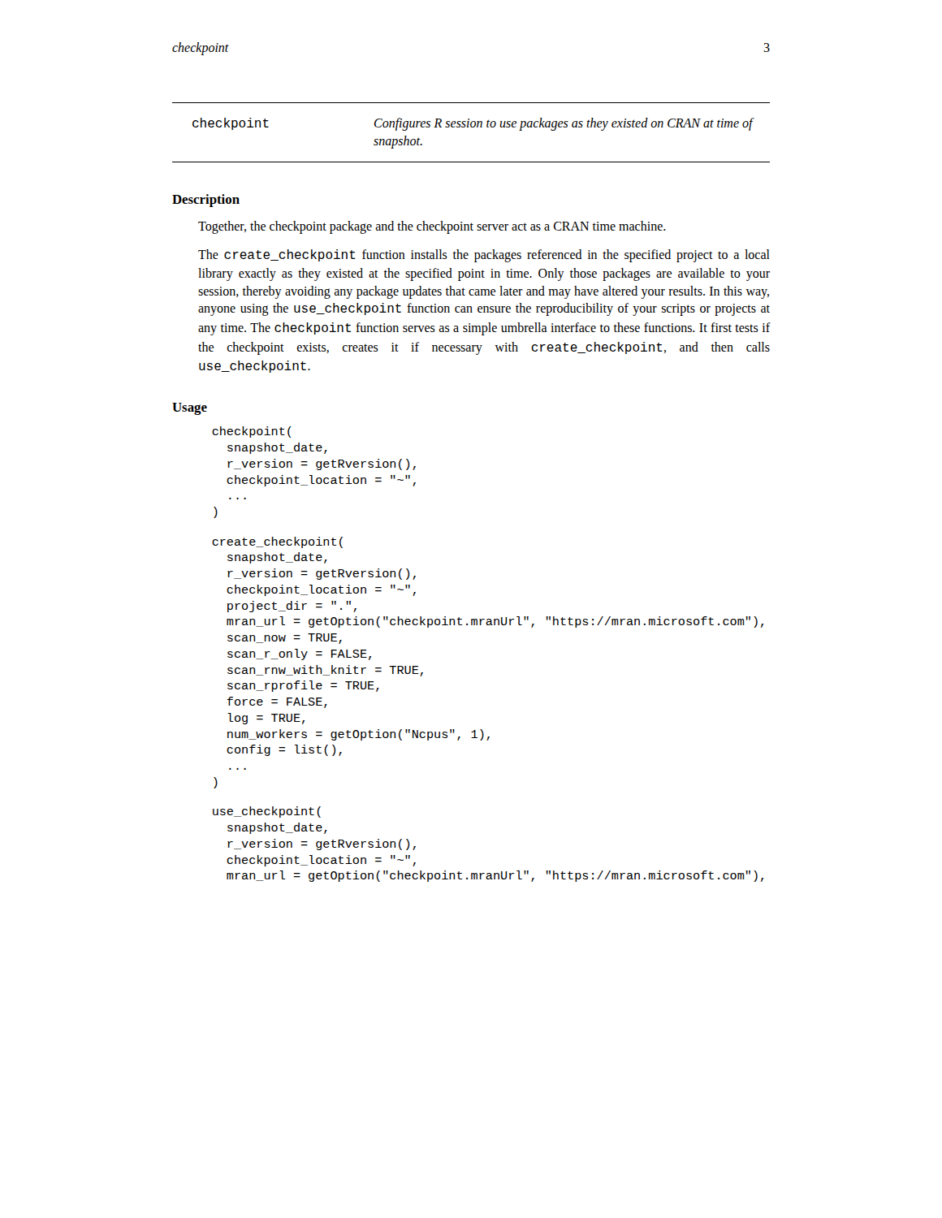checkpoint 3
checkpoint
Configures R session to use packages as they existed on CRAN at time of snapshot.
Description
Together, the checkpoint package and the checkpoint server act as a CRAN time machine.
The create_checkpoint function installs the packages referenced in the specified project to a local library exactly as they existed at the specified point in time. Only those packages are available to your session, thereby avoiding any package updates that came later and may have altered your results. In this way, anyone using the use_checkpoint function can ensure the reproducibility of your scripts or projects at any time. The checkpoint function serves as a simple umbrella interface to these functions. It first tests if the checkpoint exists, creates it if necessary with create_checkpoint, and then calls use_checkpoint.
Usage
checkpoint(
  snapshot_date,
  r_version = getRversion(),
  checkpoint_location = "~",
  ...
)
create_checkpoint(
  snapshot_date,
  r_version = getRversion(),
  checkpoint_location = "~",
  project_dir = ".",
  mran_url = getOption("checkpoint.mranUrl", "https://mran.microsoft.com"),
  scan_now = TRUE,
  scan_r_only = FALSE,
  scan_rnw_with_knitr = TRUE,
  scan_rprofile = TRUE,
  force = FALSE,
  log = TRUE,
  num_workers = getOption("Ncpus", 1),
  config = list(),
  ...
)
use_checkpoint(
  snapshot_date,
  r_version = getRversion(),
  checkpoint_location = "~",
  mran_url = getOption("checkpoint.mranUrl", "https://mran.microsoft.com"),